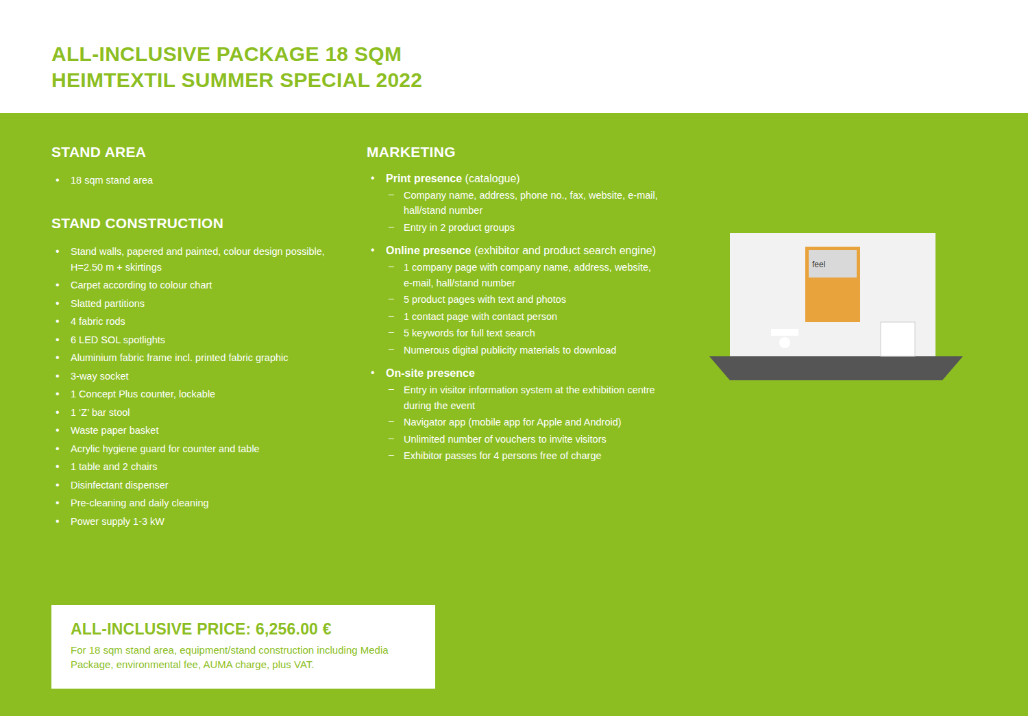All-Inclusive Package 18 sqm
Heimtextil Summer Special 2022
Stand area
18 sqm stand area
Stand construction
Stand walls, papered and painted, colour design possible, H=2.50 m + skirtings
Carpet according to colour chart
Slatted partitions
4 fabric rods
6 LED SOL spotlights
Aluminium fabric frame incl. printed fabric graphic
3-way socket
1 Concept Plus counter, lockable
1 ‘Z’ bar stool
Waste paper basket
Acrylic hygiene guard for counter and table
1 table and 2 chairs
Disinfectant dispenser
Pre-cleaning and daily cleaning
Power supply 1-3 kW
Marketing
Print presence (catalogue)
Company name, address, phone no., fax, website, e-mail, hall/stand number
Entry in 2 product groups
Online presence (exhibitor and product search engine)
1 company page with company name, address, website, e-mail, hall/stand number
5 product pages with text and photos
1 contact page with contact person
5 keywords for full text search
Numerous digital publicity materials to download
On-site presence
Entry in visitor information system at the exhibition centre during the event
Navigator app (mobile app for Apple and Android)
Unlimited number of vouchers to invite visitors
Exhibitor passes for 4 persons free of charge
All-inclusive price: 6,256.00 €
For 18 sqm stand area, equipment/stand construction including Media Package, environmental fee, AUMA charge, plus VAT.